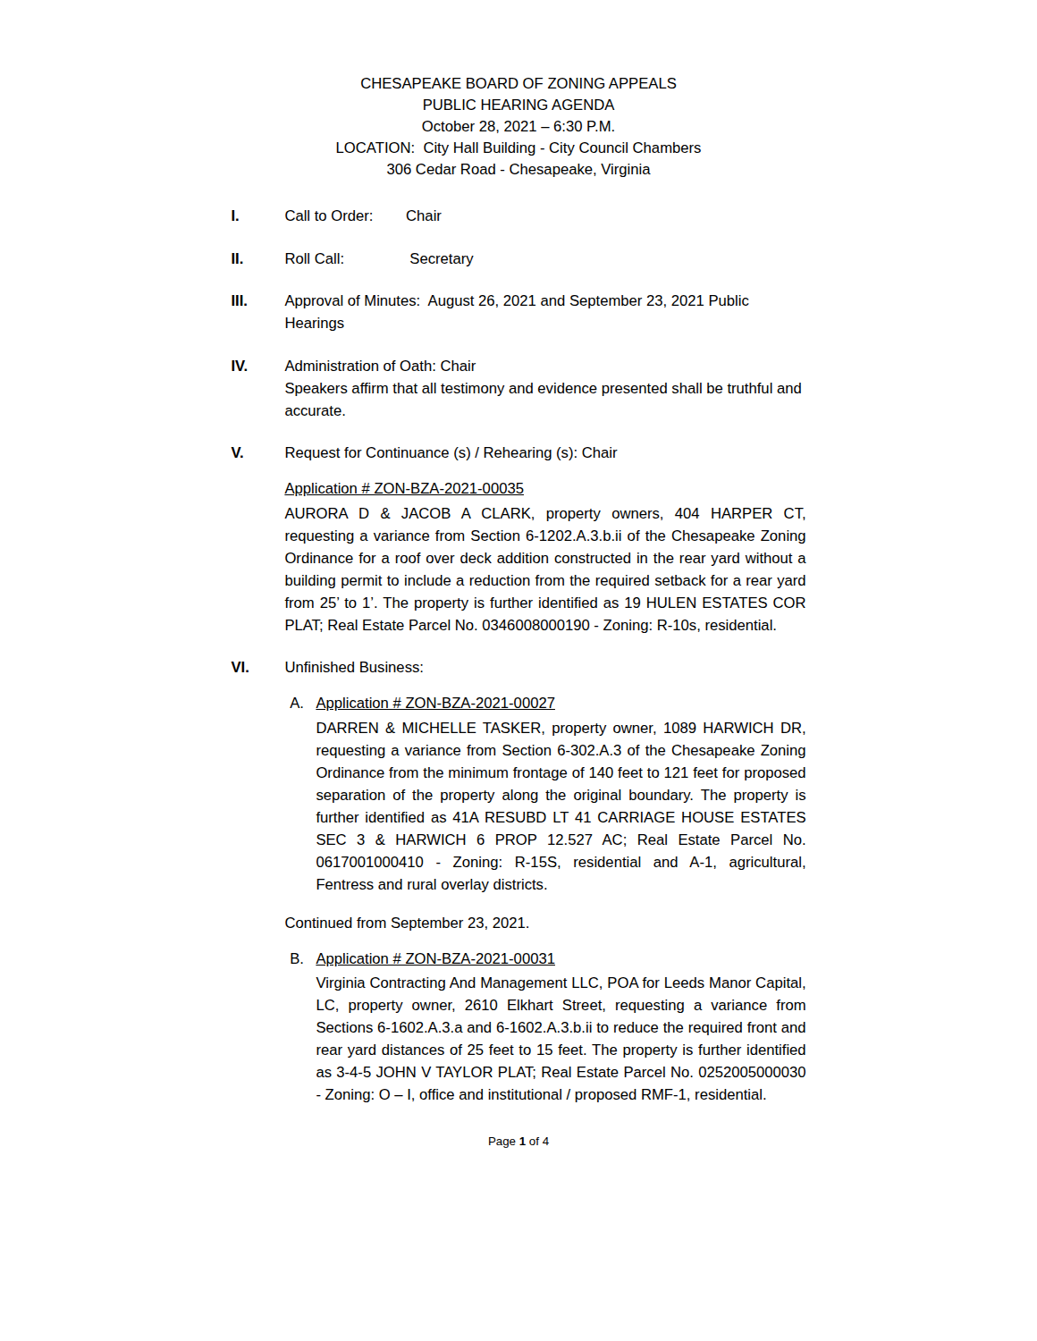CHESAPEAKE BOARD OF ZONING APPEALS
PUBLIC HEARING AGENDA
October 28, 2021 – 6:30 P.M.
LOCATION: City Hall Building - City Council Chambers
306 Cedar Road - Chesapeake, Virginia
I.
Call to Order: Chair
II.
Roll Call: Secretary
III.
Approval of Minutes: August 26, 2021 and September 23, 2021 Public Hearings
IV.
Administration of Oath: Chair
Speakers affirm that all testimony and evidence presented shall be truthful and accurate.
V.
Request for Continuance (s) / Rehearing (s): Chair
Application # ZON-BZA-2021-00035
AURORA D & JACOB A CLARK, property owners, 404 HARPER CT, requesting a variance from Section 6-1202.A.3.b.ii of the Chesapeake Zoning Ordinance for a roof over deck addition constructed in the rear yard without a building permit to include a reduction from the required setback for a rear yard from 25’ to 1’. The property is further identified as 19 HULEN ESTATES COR PLAT; Real Estate Parcel No. 0346008000190 - Zoning: R-10s, residential.
VI.
Unfinished Business:
A.
Application # ZON-BZA-2021-00027
DARREN & MICHELLE TASKER, property owner, 1089 HARWICH DR, requesting a variance from Section 6-302.A.3 of the Chesapeake Zoning Ordinance from the minimum frontage of 140 feet to 121 feet for proposed separation of the property along the original boundary. The property is further identified as 41A RESUBD LT 41 CARRIAGE HOUSE ESTATES SEC 3 & HARWICH 6 PROP 12.527 AC; Real Estate Parcel No. 0617001000410 - Zoning: R-15S, residential and A-1, agricultural, Fentress and rural overlay districts.
Continued from September 23, 2021.
B.
Application # ZON-BZA-2021-00031
Virginia Contracting And Management LLC, POA for Leeds Manor Capital, LC, property owner, 2610 Elkhart Street, requesting a variance from Sections 6-1602.A.3.a and 6-1602.A.3.b.ii to reduce the required front and rear yard distances of 25 feet to 15 feet. The property is further identified as 3-4-5 JOHN V TAYLOR PLAT; Real Estate Parcel No. 0252005000030 - Zoning: O – I, office and institutional / proposed RMF-1, residential.
Page 1 of 4